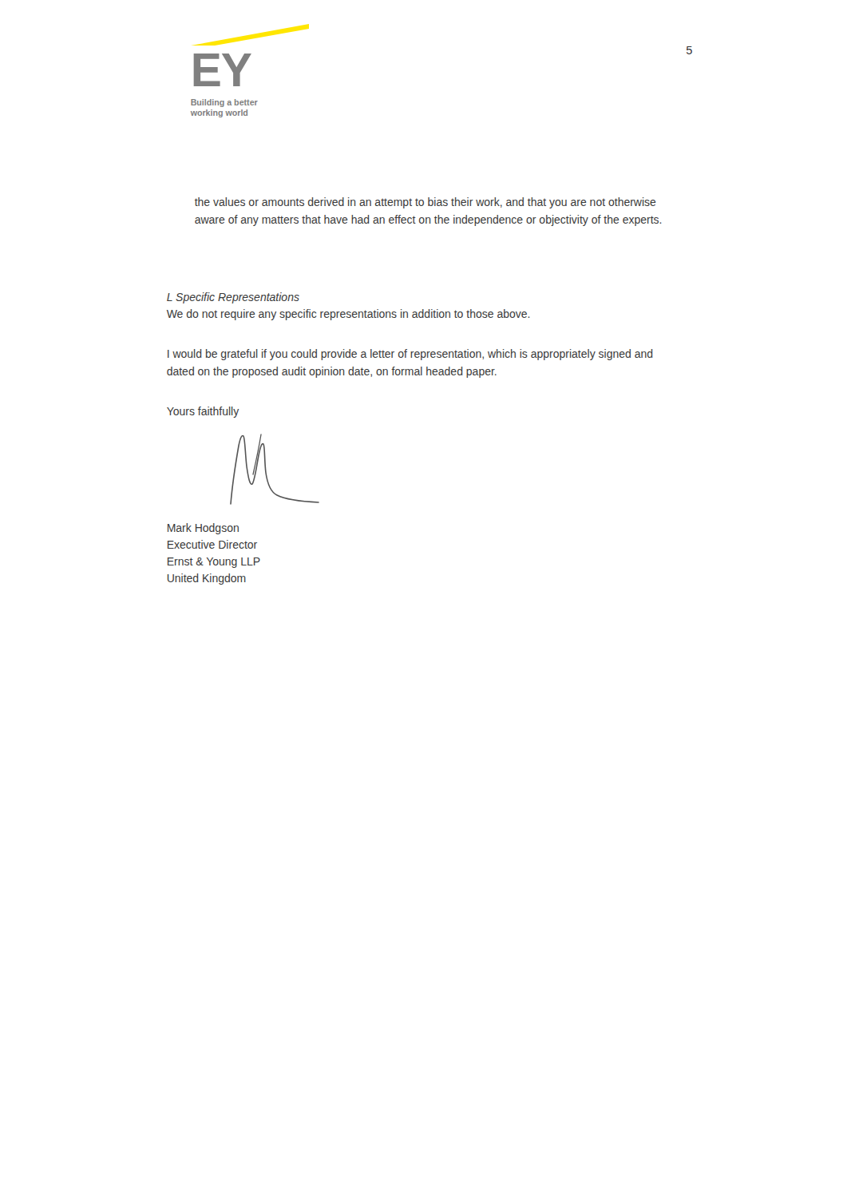5
EY
Building a better
working world
the values or amounts derived in an attempt to bias their work, and that you are not otherwise aware of any matters that have had an effect on the independence or objectivity of the experts.
L Specific Representations
We do not require any specific representations in addition to those above.
I would be grateful if you could provide a letter of representation, which is appropriately signed and dated on the proposed audit opinion date, on formal headed paper.
Yours faithfully
Mark Hodgson
Executive Director
Ernst & Young LLP
United Kingdom